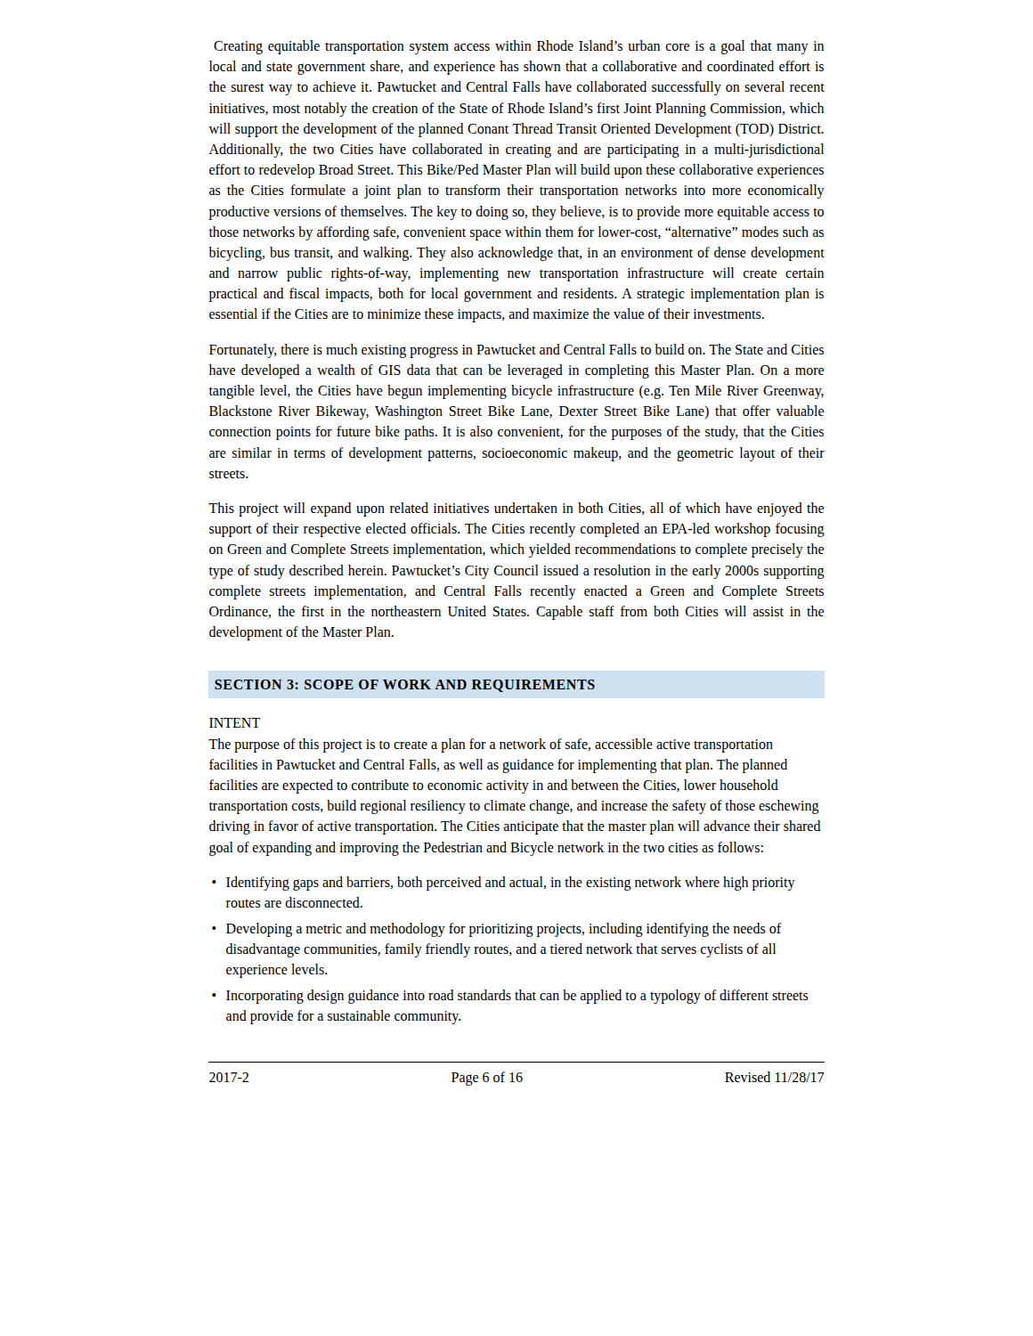Creating equitable transportation system access within Rhode Island’s urban core is a goal that many in local and state government share, and experience has shown that a collaborative and coordinated effort is the surest way to achieve it. Pawtucket and Central Falls have collaborated successfully on several recent initiatives, most notably the creation of the State of Rhode Island’s first Joint Planning Commission, which will support the development of the planned Conant Thread Transit Oriented Development (TOD) District. Additionally, the two Cities have collaborated in creating and are participating in a multi-jurisdictional effort to redevelop Broad Street. This Bike/Ped Master Plan will build upon these collaborative experiences as the Cities formulate a joint plan to transform their transportation networks into more economically productive versions of themselves. The key to doing so, they believe, is to provide more equitable access to those networks by affording safe, convenient space within them for lower-cost, “alternative” modes such as bicycling, bus transit, and walking. They also acknowledge that, in an environment of dense development and narrow public rights-of-way, implementing new transportation infrastructure will create certain practical and fiscal impacts, both for local government and residents. A strategic implementation plan is essential if the Cities are to minimize these impacts, and maximize the value of their investments.
Fortunately, there is much existing progress in Pawtucket and Central Falls to build on. The State and Cities have developed a wealth of GIS data that can be leveraged in completing this Master Plan. On a more tangible level, the Cities have begun implementing bicycle infrastructure (e.g. Ten Mile River Greenway, Blackstone River Bikeway, Washington Street Bike Lane, Dexter Street Bike Lane) that offer valuable connection points for future bike paths. It is also convenient, for the purposes of the study, that the Cities are similar in terms of development patterns, socioeconomic makeup, and the geometric layout of their streets.
This project will expand upon related initiatives undertaken in both Cities, all of which have enjoyed the support of their respective elected officials. The Cities recently completed an EPA-led workshop focusing on Green and Complete Streets implementation, which yielded recommendations to complete precisely the type of study described herein. Pawtucket’s City Council issued a resolution in the early 2000s supporting complete streets implementation, and Central Falls recently enacted a Green and Complete Streets Ordinance, the first in the northeastern United States. Capable staff from both Cities will assist in the development of the Master Plan.
SECTION 3: SCOPE OF WORK AND REQUIREMENTS
INTENT
The purpose of this project is to create a plan for a network of safe, accessible active transportation facilities in Pawtucket and Central Falls, as well as guidance for implementing that plan. The planned facilities are expected to contribute to economic activity in and between the Cities, lower household transportation costs, build regional resiliency to climate change, and increase the safety of those eschewing driving in favor of active transportation. The Cities anticipate that the master plan will advance their shared goal of expanding and improving the Pedestrian and Bicycle network in the two cities as follows:
Identifying gaps and barriers, both perceived and actual, in the existing network where high priority routes are disconnected.
Developing a metric and methodology for prioritizing projects, including identifying the needs of disadvantage communities, family friendly routes, and a tiered network that serves cyclists of all experience levels.
Incorporating design guidance into road standards that can be applied to a typology of different streets and provide for a sustainable community.
2017-2 Page 6 of 16 Revised 11/28/17